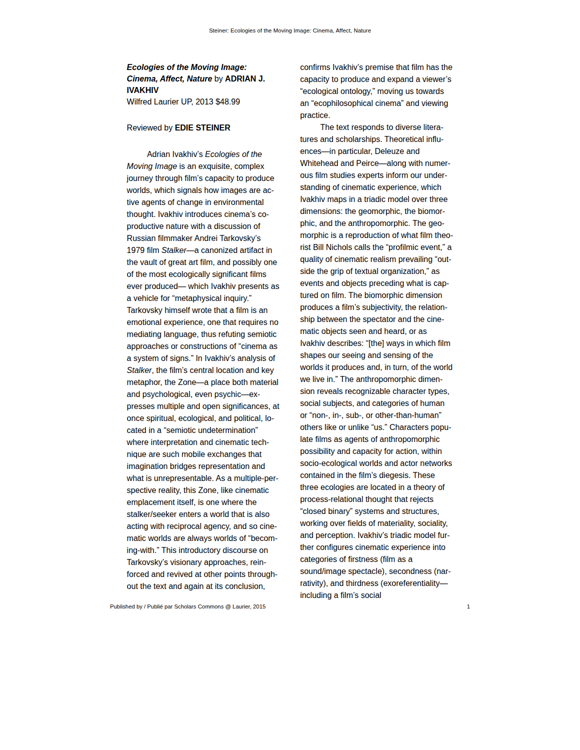Steiner: Ecologies of the Moving Image: Cinema, Affect, Nature
Ecologies of the Moving Image: Cinema, Affect, Nature by ADRIAN J. IVAKHIV
Wilfred Laurier UP, 2013 $48.99
Reviewed by EDIE STEINER
Adrian Ivakhiv’s Ecologies of the Moving Image is an exquisite, complex journey through film’s capacity to produce worlds, which signals how images are active agents of change in environmental thought. Ivakhiv introduces cinema’s co-productive nature with a discussion of Russian filmmaker Andrei Tarkovsky’s 1979 film Stalker—a canonized artifact in the vault of great art film, and possibly one of the most ecologically significant films ever produced— which Ivakhiv presents as a vehicle for “metaphysical inquiry.” Tarkovsky himself wrote that a film is an emotional experience, one that requires no mediating language, thus refuting semiotic approaches or constructions of “cinema as a system of signs.” In Ivakhiv’s analysis of Stalker, the film’s central location and key metaphor, the Zone—a place both material and psychological, even psychic—expresses multiple and open significances, at once spiritual, ecological, and political, located in a “semiotic undetermination” where interpretation and cinematic technique are such mobile exchanges that imagination bridges representation and what is unrepresentable. As a multiple-perspective reality, this Zone, like cinematic emplacement itself, is one where the stalker/seeker enters a world that is also acting with reciprocal agency, and so cinematic worlds are always worlds of “becoming-with.” This introductory discourse on Tarkovsky’s visionary approaches, reinforced and revived at other points throughout the text and again at its conclusion, confirms Ivakhiv’s premise that film has the capacity to produce and expand a viewer’s “ecological ontology,” moving us towards an “ecophilosophical cinema” and viewing practice.
The text responds to diverse literatures and scholarships. Theoretical influences—in particular, Deleuze and Whitehead and Peirce—along with numerous film studies experts inform our understanding of cinematic experience, which Ivakhiv maps in a triadic model over three dimensions: the geomorphic, the biomorphic, and the anthropomorphic. The geomorphic is a reproduction of what film theorist Bill Nichols calls the “profilmic event,” a quality of cinematic realism prevailing “outside the grip of textual organization,” as events and objects preceding what is captured on film. The biomorphic dimension produces a film’s subjectivity, the relationship between the spectator and the cinematic objects seen and heard, or as Ivakhiv describes: “[the] ways in which film shapes our seeing and sensing of the worlds it produces and, in turn, of the world we live in.” The anthropomorphic dimension reveals recognizable character types, social subjects, and categories of human or “non-, in-, sub-, or other-than-human” others like or unlike “us.” Characters populate films as agents of anthropomorphic possibility and capacity for action, within socio-ecological worlds and actor networks contained in the film’s diegesis. These three ecologies are located in a theory of process-relational thought that rejects “closed binary” systems and structures, working over fields of materiality, sociality, and perception. Ivakhiv’s triadic model further configures cinematic experience into categories of firstness (film as a sound/image spectacle), secondness (narrativity), and thirdness (exoreferentiality—including a film’s social
Published by / Publié par Scholars Commons @ Laurier, 2015
1